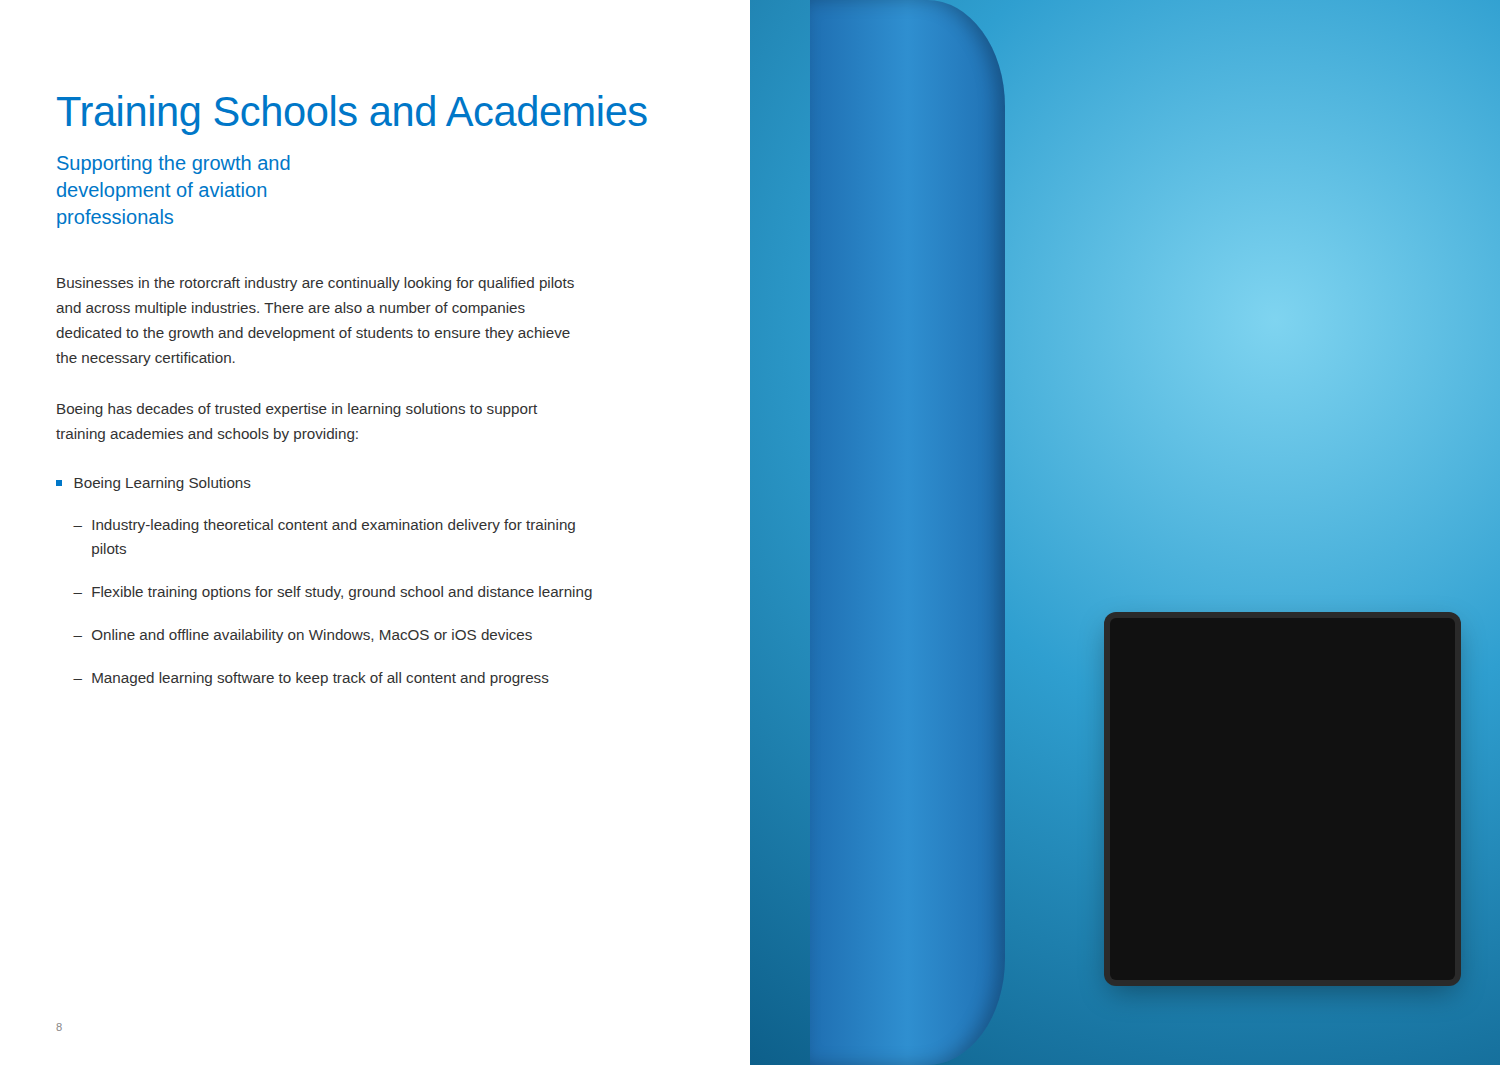Training Schools and Academies
Supporting the growth and development of aviation professionals
Businesses in the rotorcraft industry are continually looking for qualified pilots and across multiple industries. There are also a number of companies dedicated to the growth and development of students to ensure they achieve the necessary certification.
Boeing has decades of trusted expertise in learning solutions to support training academies and schools by providing:
Boeing Learning Solutions
Industry-leading theoretical content and examination delivery for training pilots
Flexible training options for self study, ground school and distance learning
Online and offline availability on Windows, MacOS or iOS devices
Managed learning software to keep track of all content and progress
8